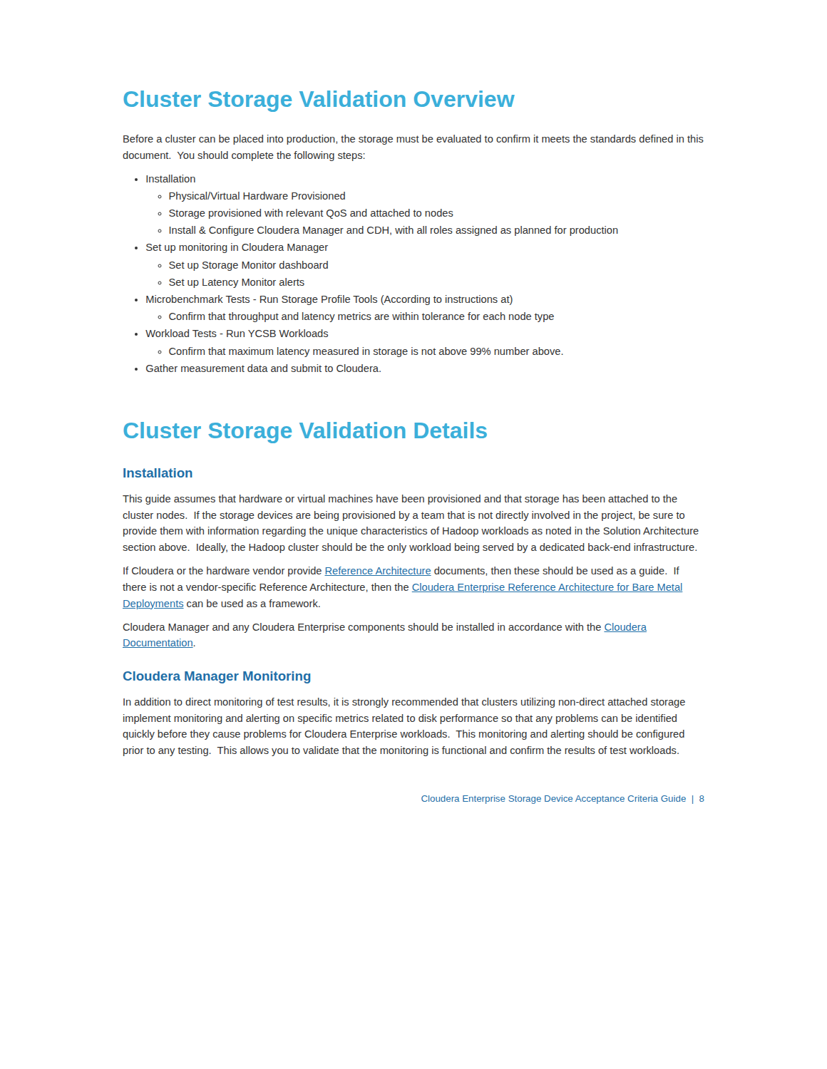Cluster Storage Validation Overview
Before a cluster can be placed into production, the storage must be evaluated to confirm it meets the standards defined in this document. You should complete the following steps:
Installation
Physical/Virtual Hardware Provisioned
Storage provisioned with relevant QoS and attached to nodes
Install & Configure Cloudera Manager and CDH, with all roles assigned as planned for production
Set up monitoring in Cloudera Manager
Set up Storage Monitor dashboard
Set up Latency Monitor alerts
Microbenchmark Tests - Run Storage Profile Tools (According to instructions at)
Confirm that throughput and latency metrics are within tolerance for each node type
Workload Tests - Run YCSB Workloads
Confirm that maximum latency measured in storage is not above 99% number above.
Gather measurement data and submit to Cloudera.
Cluster Storage Validation Details
Installation
This guide assumes that hardware or virtual machines have been provisioned and that storage has been attached to the cluster nodes. If the storage devices are being provisioned by a team that is not directly involved in the project, be sure to provide them with information regarding the unique characteristics of Hadoop workloads as noted in the Solution Architecture section above. Ideally, the Hadoop cluster should be the only workload being served by a dedicated back-end infrastructure.
If Cloudera or the hardware vendor provide Reference Architecture documents, then these should be used as a guide. If there is not a vendor-specific Reference Architecture, then the Cloudera Enterprise Reference Architecture for Bare Metal Deployments can be used as a framework.
Cloudera Manager and any Cloudera Enterprise components should be installed in accordance with the Cloudera Documentation.
Cloudera Manager Monitoring
In addition to direct monitoring of test results, it is strongly recommended that clusters utilizing non-direct attached storage implement monitoring and alerting on specific metrics related to disk performance so that any problems can be identified quickly before they cause problems for Cloudera Enterprise workloads. This monitoring and alerting should be configured prior to any testing. This allows you to validate that the monitoring is functional and confirm the results of test workloads.
Cloudera Enterprise Storage Device Acceptance Criteria Guide | 8